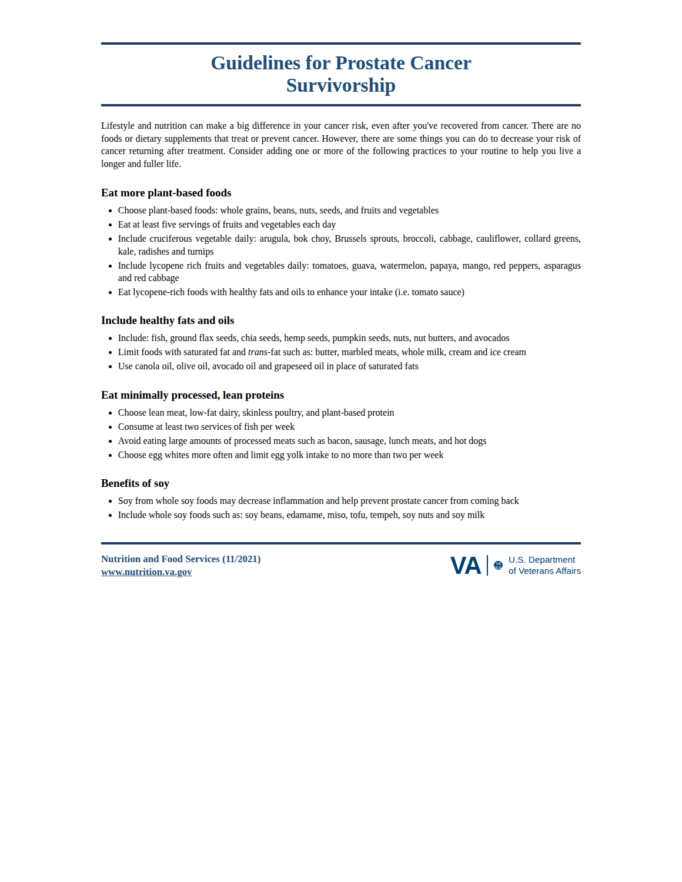Guidelines for Prostate Cancer
Survivorship
Lifestyle and nutrition can make a big difference in your cancer risk, even after you've recovered from cancer. There are no foods or dietary supplements that treat or prevent cancer. However, there are some things you can do to decrease your risk of cancer returning after treatment. Consider adding one or more of the following practices to your routine to help you live a longer and fuller life.
Eat more plant-based foods
Choose plant-based foods: whole grains, beans, nuts, seeds, and fruits and vegetables
Eat at least five servings of fruits and vegetables each day
Include cruciferous vegetable daily: arugula, bok choy, Brussels sprouts, broccoli, cabbage, cauliflower, collard greens, kale, radishes and turnips
Include lycopene rich fruits and vegetables daily: tomatoes, guava, watermelon, papaya, mango, red peppers, asparagus and red cabbage
Eat lycopene-rich foods with healthy fats and oils to enhance your intake (i.e. tomato sauce)
Include healthy fats and oils
Include: fish, ground flax seeds, chia seeds, hemp seeds, pumpkin seeds, nuts, nut butters, and avocados
Limit foods with saturated fat and trans-fat such as: butter, marbled meats, whole milk, cream and ice cream
Use canola oil, olive oil, avocado oil and grapeseed oil in place of saturated fats
Eat minimally processed, lean proteins
Choose lean meat, low-fat dairy, skinless poultry, and plant-based protein
Consume at least two services of fish per week
Avoid eating large amounts of processed meats such as bacon, sausage, lunch meats, and hot dogs
Choose egg whites more often and limit egg yolk intake to no more than two per week
Benefits of soy
Soy from whole soy foods may decrease inflammation and help prevent prostate cancer from coming back
Include whole soy foods such as: soy beans, edamame, miso, tofu, tempeh, soy nuts and soy milk
Nutrition and Food Services (11/2021)
www.nutrition.va.gov
VA
VA
SEAL
U.S. Department
of Veterans Affairs